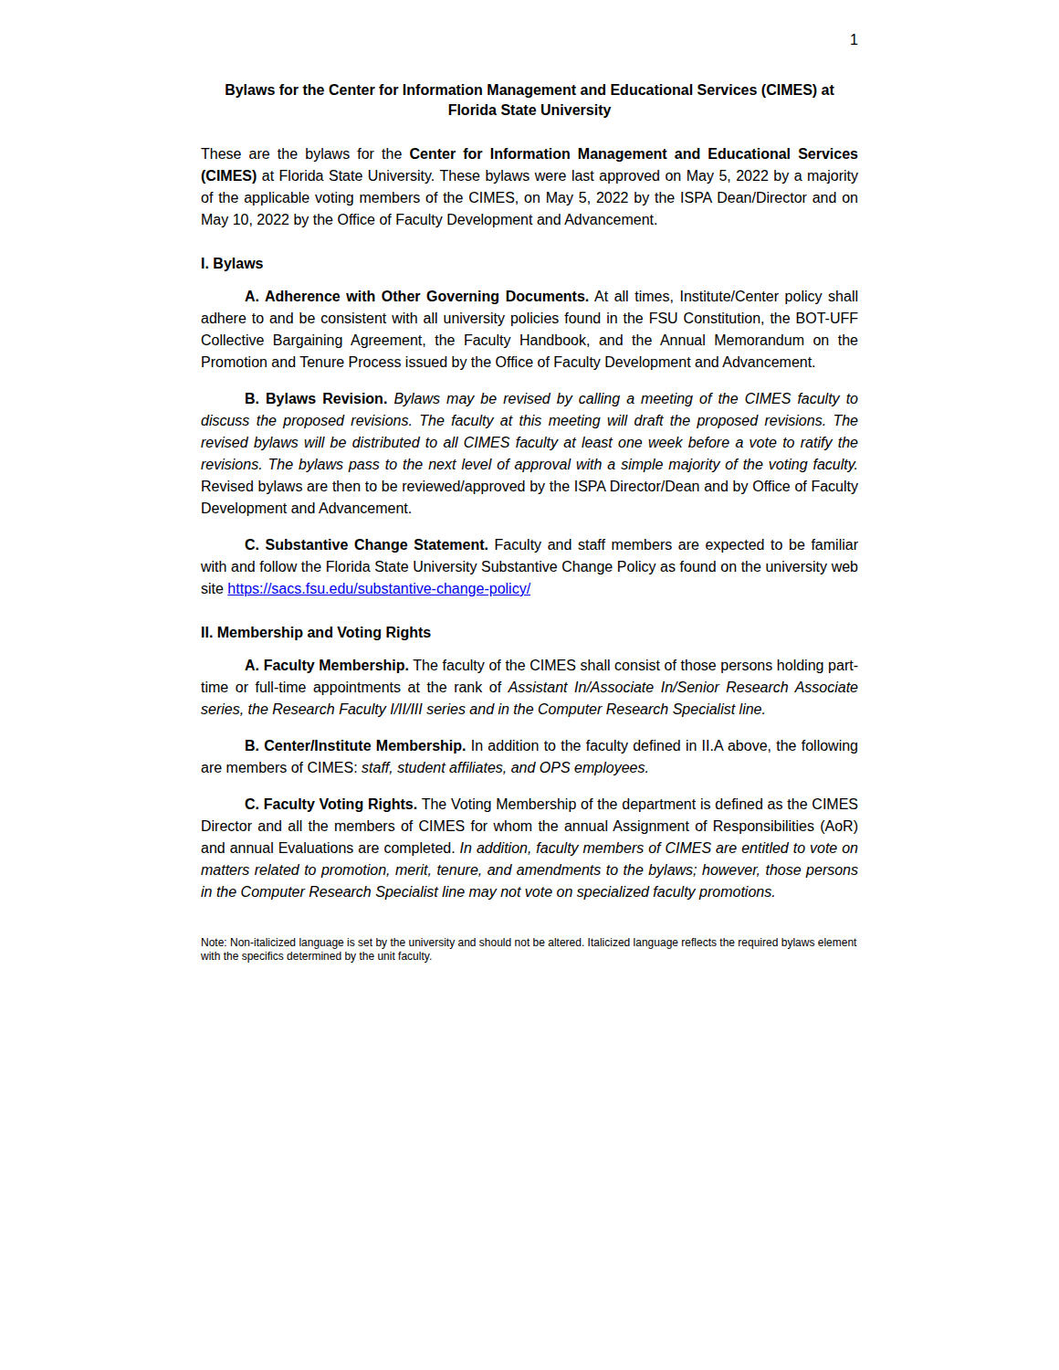1
Bylaws for the Center for Information Management and Educational Services (CIMES) at Florida State University
These are the bylaws for the Center for Information Management and Educational Services (CIMES) at Florida State University. These bylaws were last approved on May 5, 2022 by a majority of the applicable voting members of the CIMES, on May 5, 2022 by the ISPA Dean/Director and on May 10, 2022 by the Office of Faculty Development and Advancement.
I. Bylaws
A. Adherence with Other Governing Documents. At all times, Institute/Center policy shall adhere to and be consistent with all university policies found in the FSU Constitution, the BOT-UFF Collective Bargaining Agreement, the Faculty Handbook, and the Annual Memorandum on the Promotion and Tenure Process issued by the Office of Faculty Development and Advancement.
B. Bylaws Revision. Bylaws may be revised by calling a meeting of the CIMES faculty to discuss the proposed revisions. The faculty at this meeting will draft the proposed revisions. The revised bylaws will be distributed to all CIMES faculty at least one week before a vote to ratify the revisions. The bylaws pass to the next level of approval with a simple majority of the voting faculty. Revised bylaws are then to be reviewed/approved by the ISPA Director/Dean and by Office of Faculty Development and Advancement.
C. Substantive Change Statement. Faculty and staff members are expected to be familiar with and follow the Florida State University Substantive Change Policy as found on the university web site https://sacs.fsu.edu/substantive-change-policy/
II. Membership and Voting Rights
A. Faculty Membership. The faculty of the CIMES shall consist of those persons holding part-time or full-time appointments at the rank of Assistant In/Associate In/Senior Research Associate series, the Research Faculty I/II/III series and in the Computer Research Specialist line.
B. Center/Institute Membership. In addition to the faculty defined in II.A above, the following are members of CIMES: staff, student affiliates, and OPS employees.
C. Faculty Voting Rights. The Voting Membership of the department is defined as the CIMES Director and all the members of CIMES for whom the annual Assignment of Responsibilities (AoR) and annual Evaluations are completed. In addition, faculty members of CIMES are entitled to vote on matters related to promotion, merit, tenure, and amendments to the bylaws; however, those persons in the Computer Research Specialist line may not vote on specialized faculty promotions.
Note: Non-italicized language is set by the university and should not be altered. Italicized language reflects the required bylaws element with the specifics determined by the unit faculty.